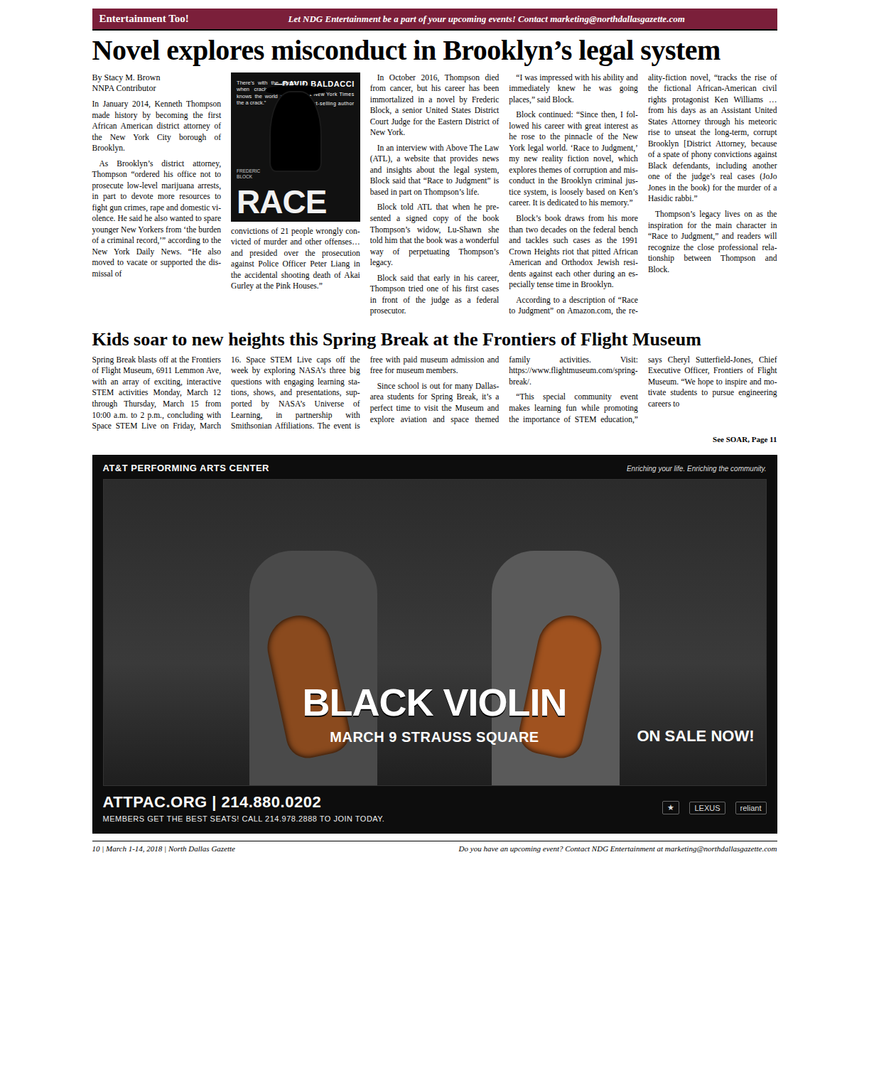Entertainment Too!
Let NDG Entertainment be a part of your upcoming events! Contact marketing@northdallasgazette.com
Novel explores misconduct in Brooklyn’s legal system
By Stacy M. Brown
NNPA Contributor
In January 2014, Kenneth Thompson made history by becoming the first African American district attorney of the New York City borough of Brooklyn.
As Brooklyn’s district attorney, Thompson “ordered his office not to prosecute low-level marijuana arrests, in part to devote more resources to fight gun crimes, rape and domestic violence. He said he also wanted to spare younger New Yorkers from ‘the burden of a criminal record,’” according to the New York Daily News. “He also moved to vacate or supported the dismissal of
There’s with the person a when crack, Judge Block knows the world and. Take the a crack.”
—DAVID BALDACCI
#1 New York Times
best-selling author
FREDERIC
BLOCK
RACE
convictions of 21 people wrongly convicted of murder and other offenses…and presided over the prosecution against Police Officer Peter Liang in the accidental shooting death of Akai Gurley at the Pink Houses.”
In October 2016, Thompson died from cancer, but his career has been immortalized in a novel by Frederic Block, a senior United States District Court Judge for the Eastern District of New York.
In an interview with Above The Law (ATL), a website that provides news and insights about the legal system, Block said that “Race to Judgment” is based in part on Thompson’s life.
Block told ATL that when he presented a signed copy of the book Thompson’s widow, Lu-Shawn she told him that the book was a wonderful way of perpetuating Thompson’s legacy.
Block said that early in his career, Thompson tried one of his first cases in front of the judge as a federal prosecutor.
“I was impressed with his ability and immediately knew he was going places,” said Block.
Block continued: “Since then, I followed his career with great interest as he rose to the pinnacle of the New York legal world. ‘Race to Judgment,’ my new reality fiction novel, which explores themes of corruption and misconduct in the Brooklyn criminal justice system, is loosely based on Ken’s career. It is dedicated to his memory.”
Block’s book draws from his more than two decades on the federal bench and tackles such cases as the 1991 Crown Heights riot that pitted African American and Orthodox Jewish residents against each other during an especially tense time in Brooklyn.
According to a description of “Race to Judgment” on Amazon.com, the reality-fiction novel, “tracks the rise of the fictional African-American civil rights protagonist Ken Williams … from his days as an Assistant United States Attorney through his meteoric rise to unseat the long-term, corrupt Brooklyn [District Attorney, because of a spate of phony convictions against Black defendants, including another one of the judge’s real cases (JoJo Jones in the book) for the murder of a Hasidic rabbi.”
Thompson’s legacy lives on as the inspiration for the main character in “Race to Judgment,” and readers will recognize the close professional relationship between Thompson and Block.
Kids soar to new heights this Spring Break at the Frontiers of Flight Museum
Spring Break blasts off at the Frontiers of Flight Museum, 6911 Lemmon Ave, with an array of exciting, interactive STEM activities Monday, March 12 through Thursday, March 15 from 10:00 a.m. to 2 p.m., concluding with Space STEM Live on Friday, March 16. Space STEM Live caps off the week by exploring NASA’s three big questions with engaging learning stations, shows, and presentations, supported by NASA’s Universe of Learning, in partnership with Smithsonian Affiliations. The event is free with paid museum admission and free for museum members.
Since school is out for many Dallas-area students for Spring Break, it’s a perfect time to visit the Museum and explore aviation and space themed family activities. Visit: https://www.flightmuseum.com/spring-break/.
“This special community event makes learning fun while promoting the importance of STEM education,” says Cheryl Sutterfield-Jones, Chief Executive Officer, Frontiers of Flight Museum. “We hope to inspire and motivate students to pursue engineering careers to
See SOAR, Page 11
AT&T PERFORMING ARTS CENTER
Enriching your life. Enriching the community.
BLACK VIOLIN
MARCH 9 STRAUSS SQUARE
ON SALE NOW!
ATTPAC.ORG | 214.880.0202 MEMBERS GET THE BEST SEATS! CALL 214.978.2888 TO JOIN TODAY.
★ LEXUS reliant
10 | March 1-14, 2018 | North Dallas Gazette
Do you have an upcoming event? Contact NDG Entertainment at marketing@northdallasgazette.com